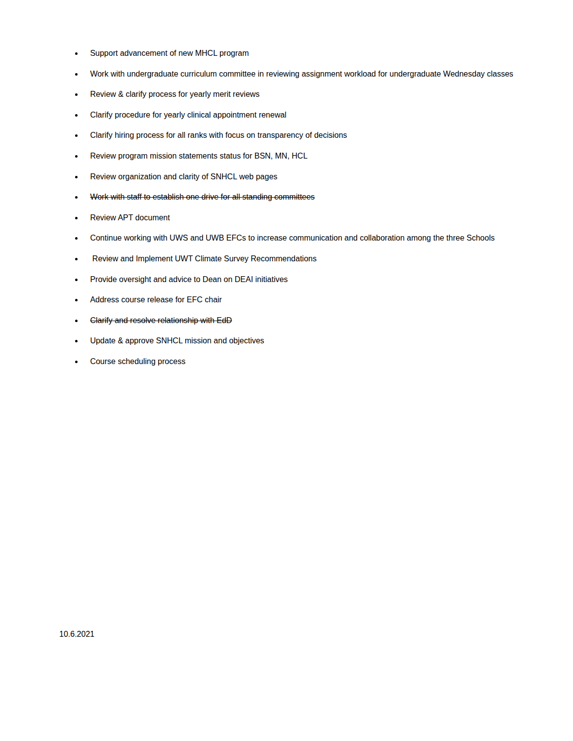Support advancement of new MHCL program
Work with undergraduate curriculum committee in reviewing assignment workload for undergraduate Wednesday classes
Review & clarify process for yearly merit reviews
Clarify procedure for yearly clinical appointment renewal
Clarify hiring process for all ranks with focus on transparency of decisions
Review program mission statements status for BSN, MN, HCL
Review organization and clarity of SNHCL web pages
Work with staff to establish one drive for all standing committees
Review APT document
Continue working with UWS and UWB EFCs to increase communication and collaboration among the three Schools
Review and Implement UWT Climate Survey Recommendations
Provide oversight and advice to Dean on DEAI initiatives
Address course release for EFC chair
Clarify and resolve relationship with EdD
Update & approve SNHCL mission and objectives
Course scheduling process
10.6.2021